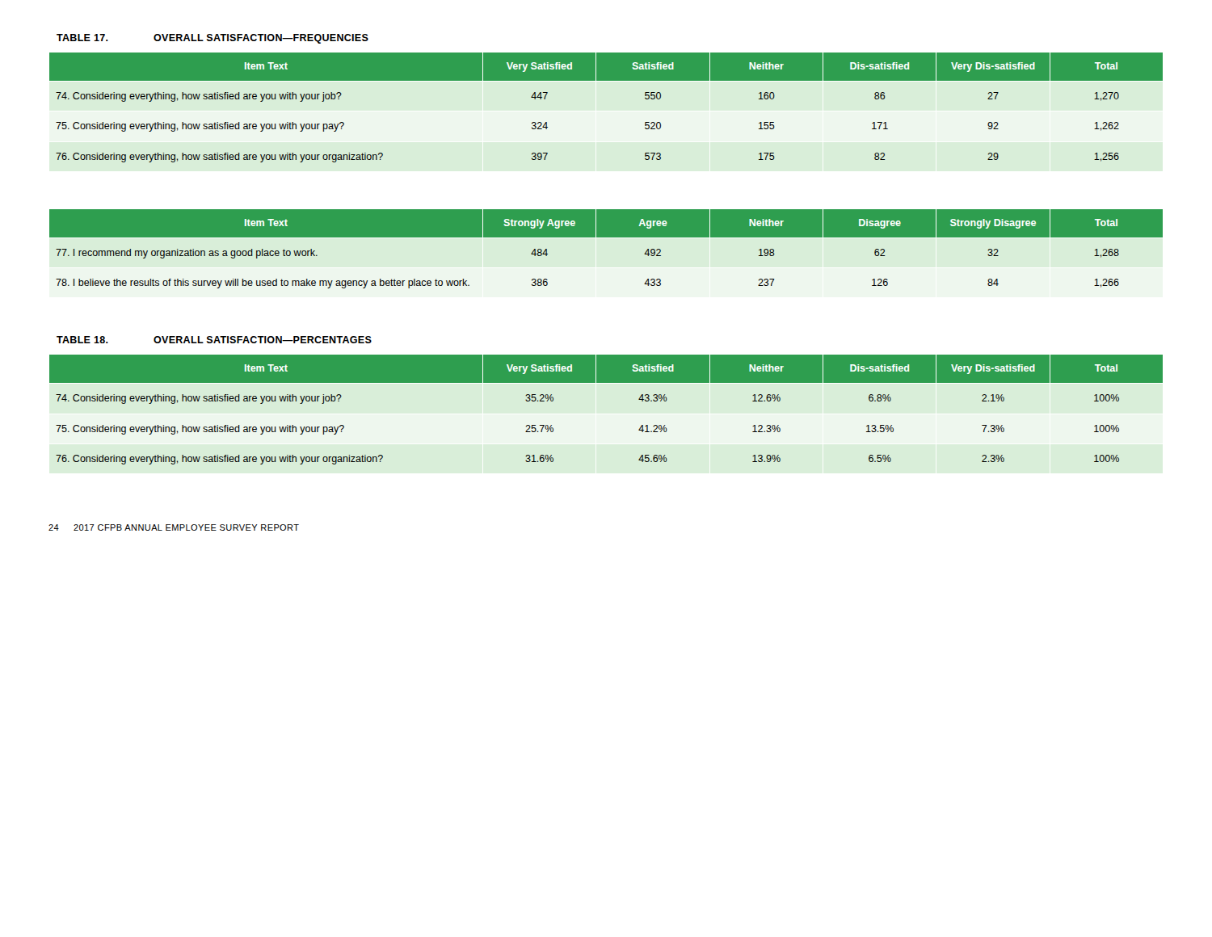TABLE 17. OVERALL SATISFACTION—FREQUENCIES
| Item Text | Very Satisfied | Satisfied | Neither | Dis-satisfied | Very Dis-satisfied | Total |
| --- | --- | --- | --- | --- | --- | --- |
| 74. Considering everything, how satisfied are you with your job? | 447 | 550 | 160 | 86 | 27 | 1,270 |
| 75. Considering everything, how satisfied are you with your pay? | 324 | 520 | 155 | 171 | 92 | 1,262 |
| 76. Considering everything, how satisfied are you with your organization? | 397 | 573 | 175 | 82 | 29 | 1,256 |
| Item Text | Strongly Agree | Agree | Neither | Disagree | Strongly Disagree | Total |
| --- | --- | --- | --- | --- | --- | --- |
| 77. I recommend my organization as a good place to work. | 484 | 492 | 198 | 62 | 32 | 1,268 |
| 78. I believe the results of this survey will be used to make my agency a better place to work. | 386 | 433 | 237 | 126 | 84 | 1,266 |
TABLE 18. OVERALL SATISFACTION—PERCENTAGES
| Item Text | Very Satisfied | Satisfied | Neither | Dis-satisfied | Very Dis-satisfied | Total |
| --- | --- | --- | --- | --- | --- | --- |
| 74. Considering everything, how satisfied are you with your job? | 35.2% | 43.3% | 12.6% | 6.8% | 2.1% | 100% |
| 75. Considering everything, how satisfied are you with your pay? | 25.7% | 41.2% | 12.3% | 13.5% | 7.3% | 100% |
| 76. Considering everything, how satisfied are you with your organization? | 31.6% | 45.6% | 13.9% | 6.5% | 2.3% | 100% |
242017 CFPB ANNUAL EMPLOYEE SURVEY REPORT